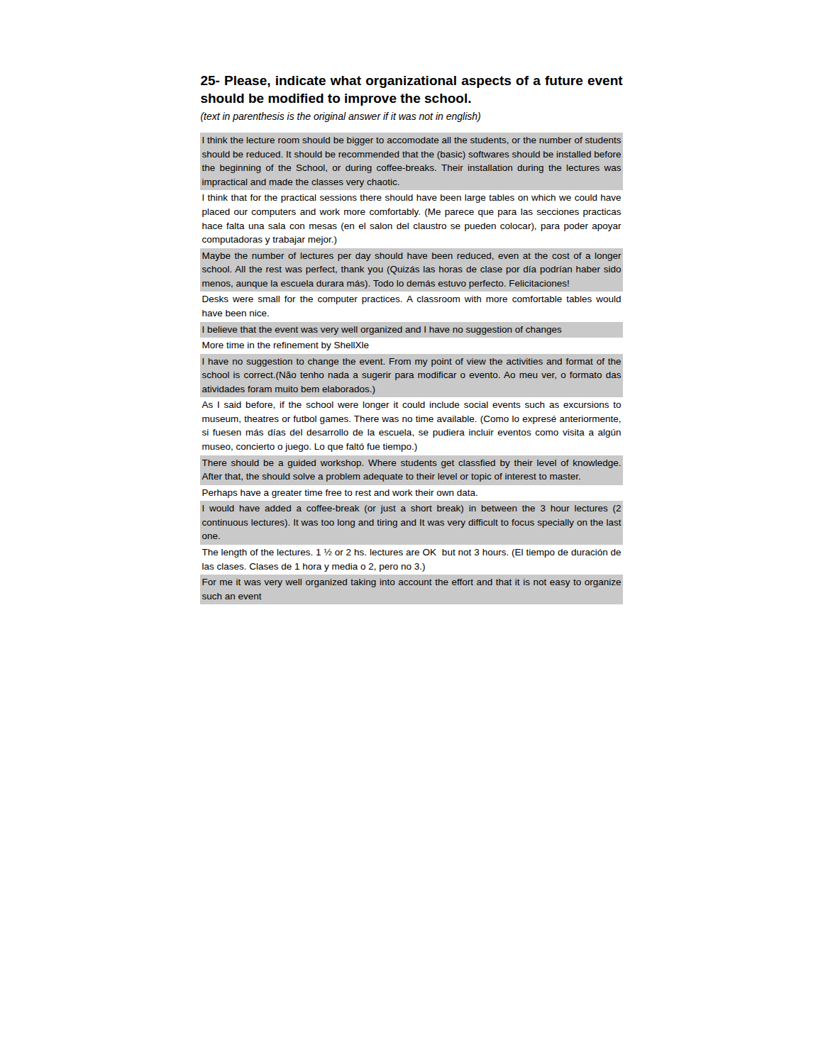25- Please, indicate what organizational aspects of a future event should be modified to improve the school.
(text in parenthesis is the original answer if it was not in english)
| I think the lecture room should be bigger to accomodate all the students, or the number of students should be reduced. It should be recommended that the (basic) softwares should be installed before the beginning of the School, or during coffee-breaks. Their installation during the lectures was impractical and made the classes very chaotic. |
| I think that for the practical sessions there should have been large tables on which we could have placed our computers and work more comfortably. (Me parece que para las secciones practicas hace falta una sala con mesas (en el salon del claustro se pueden colocar), para poder apoyar computadoras y trabajar mejor.) |
| Maybe the number of lectures per day should have been reduced, even at the cost of a longer school. All the rest was perfect, thank you (Quizás las horas de clase por día podrían haber sido menos, aunque la escuela durara más). Todo lo demás estuvo perfecto. Felicitaciones! |
| Desks were small for the computer practices. A classroom with more comfortable tables would have been nice. |
| I believe that the event was very well organized and I have no suggestion of changes |
| More time in the refinement by ShellXle |
| I have no suggestion to change the event. From my point of view the activities and format of the school is correct.(Não tenho nada a sugerir para modificar o evento. Ao meu ver, o formato das atividades foram muito bem elaborados.) |
| As I said before, if the school were longer it could include social events such as excursions to museum, theatres or futbol games. There was no time available. (Como lo expresé anteriormente, si fuesen más días del desarrollo de la escuela, se pudiera incluir eventos como visita a algún museo, concierto o juego. Lo que faltó fue tiempo.) |
| There should be a guided workshop. Where students get classfied by their level of knowledge. After that, the should solve a problem adequate to their level or topic of interest to master. |
| Perhaps have a greater time free to rest and work their own data. |
| I would have added a coffee-break (or just a short break) in between the 3 hour lectures (2 continuous lectures). It was too long and tiring and It was very difficult to focus specially on the last one. |
| The length of the lectures. 1 ½ or 2 hs. lectures are OK but not 3 hours. (El tiempo de duración de las clases. Clases de 1 hora y media o 2, pero no 3.) |
| For me it was very well organized taking into account the effort and that it is not easy to organize such an event |